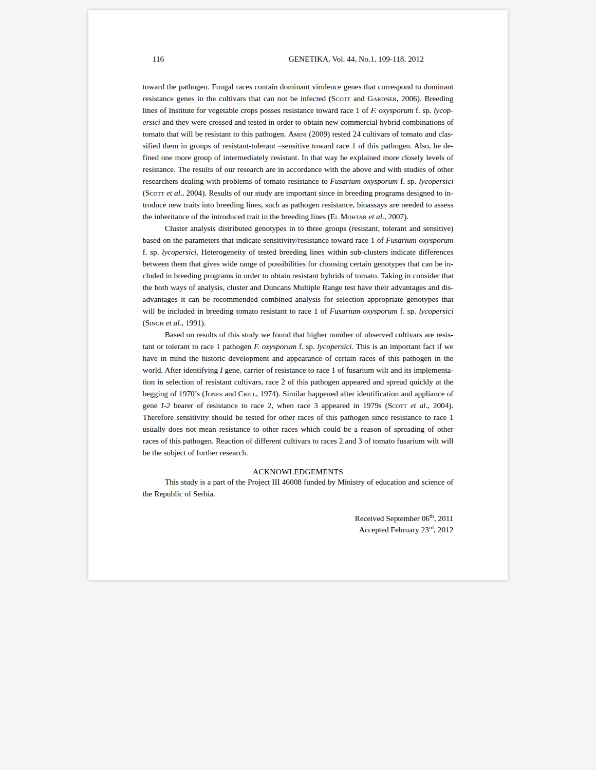116 GENETIKA, Vol. 44, No.1, 109-118, 2012
toward the pathogen. Fungal races contain dominant virulence genes that correspond to dominant resistance genes in the cultivars that can not be infected (Scott and Gardner, 2006). Breeding lines of Institute for vegetable crops posses resistance toward race 1 of F. oxysporum f. sp. lycopersici and they were crossed and tested in order to obtain new commercial hybrid combinations of tomato that will be resistant to this pathogen. Amini (2009) tested 24 cultivars of tomato and classified them in groups of resistant-tolerant –sensitive toward race 1 of this pathogen. Also, he defined one more group of intermediately resistant. In that way he explained more closely levels of resistance. The results of our research are in accordance with the above and with studies of other researchers dealing with problems of tomato resistance to Fusarium oxysporum f. sp. lycopersici (Scott et al., 2004). Results of our study are important since in breeding programs designed to introduce new traits into breeding lines, such as pathogen resistance, bioassays are needed to assess the inheritance of the introduced trait in the breeding lines (El Mohtar et al., 2007).
Cluster analysis distributed genotypes in to three groups (resistant, tolerant and sensitive) based on the parameters that indicate sensitivity/resistance toward race 1 of Fusarium oxysporum f. sp. lycopersici. Heterogeneity of tested breeding lines within sub-clusters indicate differences between them that gives wide range of possibilities for choosing certain genotypes that can be included in breeding programs in order to obtain resistant hybrids of tomato. Taking in consider that the both ways of analysis, cluster and Duncans Multiple Range test have their advantages and disadvantages it can be recommended combined analysis for selection appropriate genotypes that will be included in breeding tomato resistant to race 1 of Fusarium oxysporum f. sp. lycopersici (Singh et al., 1991).
Based on results of this study we found that higher number of observed cultivars are resistant or tolerant to race 1 pathogen F. oxysporum f. sp. lycopersici. This is an important fact if we have in mind the historic development and appearance of certain races of this pathogen in the world. After identifying I gene, carrier of resistance to race 1 of fusarium wilt and its implementation in selection of resistant cultivars, race 2 of this pathogen appeared and spread quickly at the begging of 1970’s (Jones and Crill, 1974). Similar happened after identification and appliance of gene I-2 bearer of resistance to race 2, when race 3 appeared in 1979s (Scott et al., 2004). Therefore sensitivity should be tested for other races of this pathogen since resistance to race 1 usually does not mean resistance to other races which could be a reason of spreading of other races of this pathogen. Reaction of different cultivars to races 2 and 3 of tomato fusarium wilt will be the subject of further research.
ACKNOWLEDGEMENTS
This study is a part of the Project III 46008 funded by Ministry of education and science of the Republic of Serbia.
Received September 06th, 2011
Accepted February 23rd, 2012